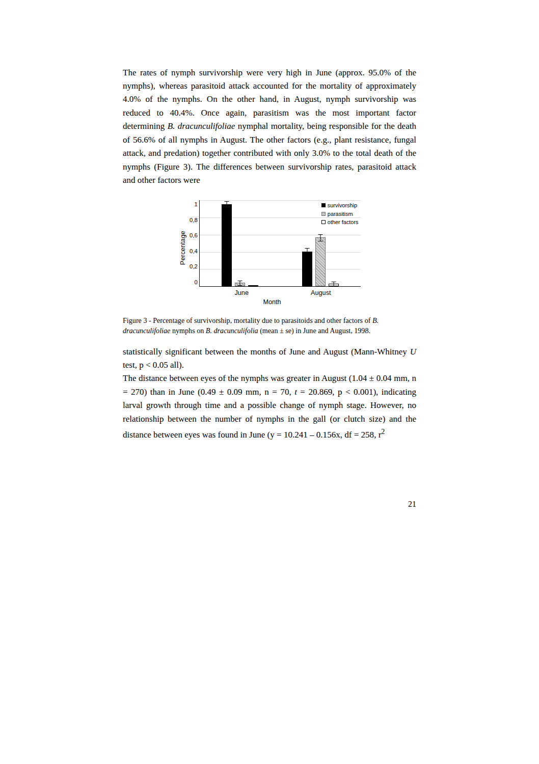The rates of nymph survivorship were very high in June (approx. 95.0% of the nymphs), whereas parasitoid attack accounted for the mortality of approximately 4.0% of the nymphs. On the other hand, in August, nymph survivorship was reduced to 40.4%. Once again, parasitism was the most important factor determining B. dracunculifoliae nymphal mortality, being responsible for the death of 56.6% of all nymphs in August. The other factors (e.g., plant resistance, fungal attack, and predation) together contributed with only 3.0% to the total death of the nymphs (Figure 3). The differences between survivorship rates, parasitoid attack and other factors were
survivorship
parasitism
other factors
Percentage
1
0,8
0,6
0,4
0,2
0
June
August
Month
Figure 3 - Percentage of survivorship, mortality due to parasitoids and other factors of B. dracunculifoliae nymphs on B. dracunculifolia (mean ± se) in June and August, 1998.
statistically significant between the months of June and August (Mann-Whitney U test, p < 0.05 all).
The distance between eyes of the nymphs was greater in August (1.04 ± 0.04 mm, n = 270) than in June (0.49 ± 0.09 mm, n = 70, t = 20.869, p < 0.001), indicating larval growth through time and a possible change of nymph stage. However, no relationship between the number of nymphs in the gall (or clutch size) and the distance between eyes was found in June (y = 10.241 – 0.156x, df = 258, r2
21